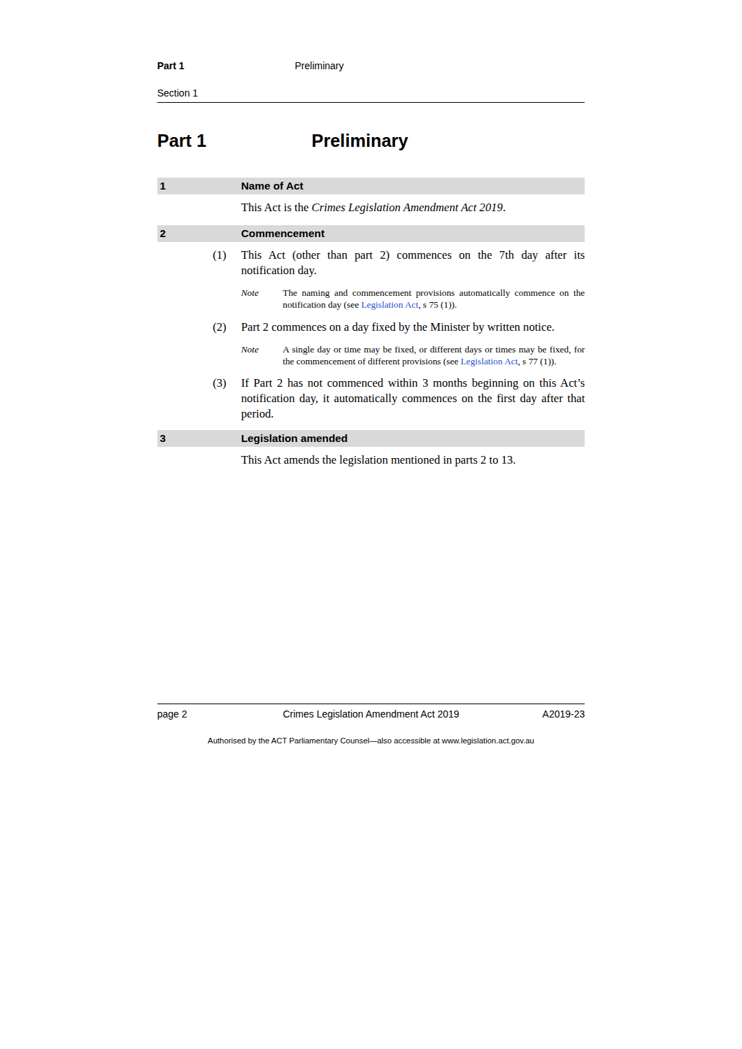Part 1 Preliminary
Section 1
Part 1 Preliminary
1 Name of Act
This Act is the Crimes Legislation Amendment Act 2019.
2 Commencement
(1)
This Act (other than part 2) commences on the 7th day after its notification day.
Note
The naming and commencement provisions automatically commence on the notification day (see Legislation Act, s 75 (1)).
(2)
Part 2 commences on a day fixed by the Minister by written notice.
Note
A single day or time may be fixed, or different days or times may be fixed, for the commencement of different provisions (see Legislation Act, s 77 (1)).
(3)
If Part 2 has not commenced within 3 months beginning on this Act’s notification day, it automatically commences on the first day after that period.
3 Legislation amended
This Act amends the legislation mentioned in parts 2 to 13.
page 2
Crimes Legislation Amendment Act 2019
A2019-23
Authorised by the ACT Parliamentary Counsel—also accessible at www.legislation.act.gov.au